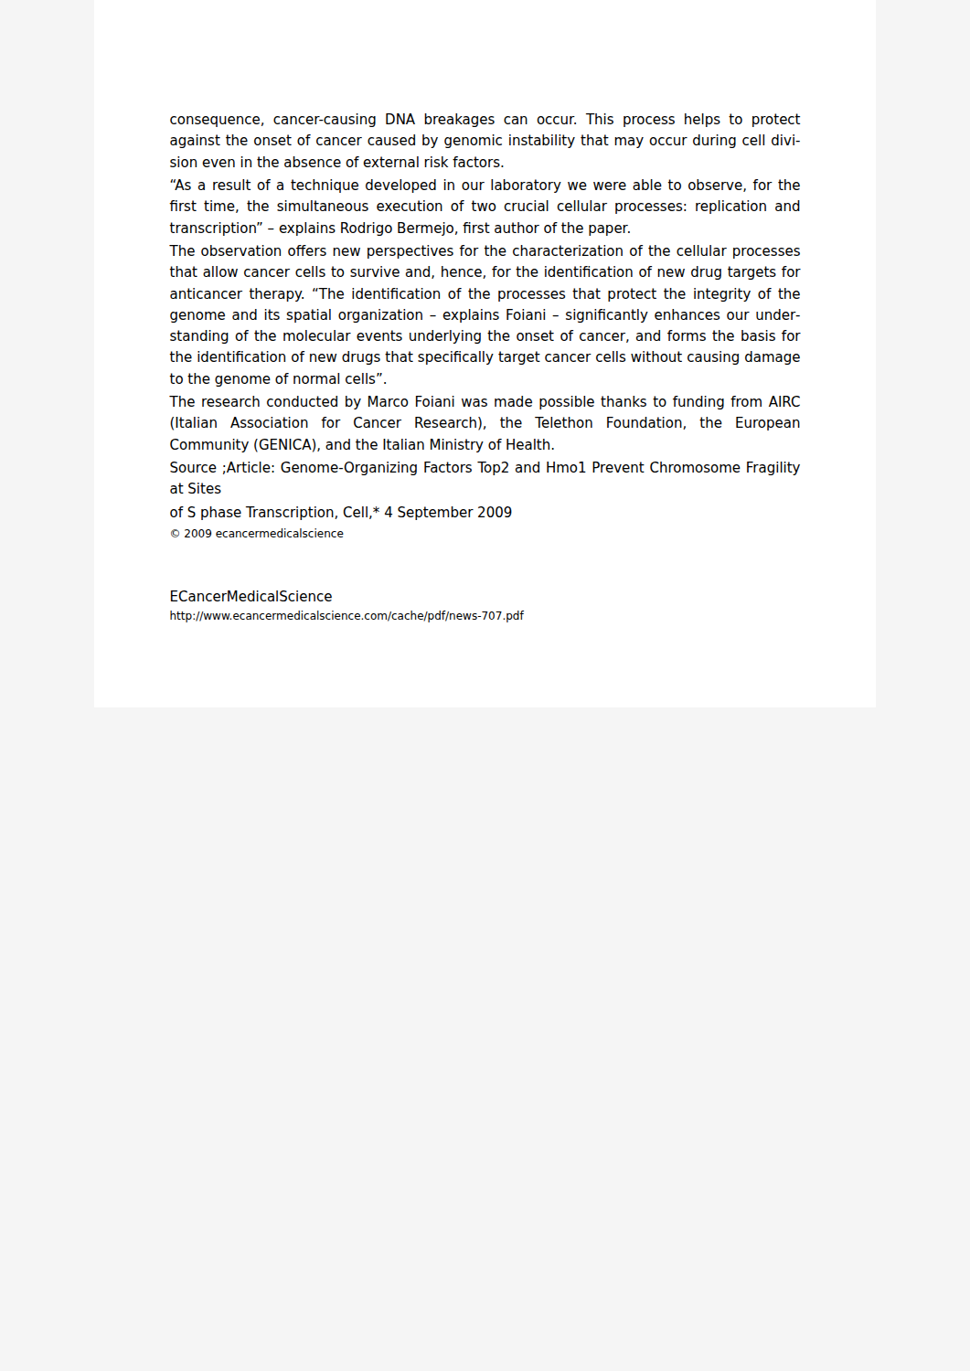consequence, cancer-causing DNA breakages can occur. This process helps to protect against the onset of cancer caused by genomic instability that may occur during cell division even in the absence of external risk factors.
“As a result of a technique developed in our laboratory we were able to observe, for the first time, the simultaneous execution of two crucial cellular processes: replication and transcription” – explains Rodrigo Bermejo, first author of the paper.
The observation offers new perspectives for the characterization of the cellular processes that allow cancer cells to survive and, hence, for the identification of new drug targets for anticancer therapy. “The identification of the processes that protect the integrity of the genome and its spatial organization – explains Foiani – significantly enhances our understanding of the molecular events underlying the onset of cancer, and forms the basis for the identification of new drugs that specifically target cancer cells without causing damage to the genome of normal cells”.
The research conducted by Marco Foiani was made possible thanks to funding from AIRC (Italian Association for Cancer Research), the Telethon Foundation, the European Community (GENICA), and the Italian Ministry of Health.
Source ;Article: Genome-Organizing Factors Top2 and Hmo1 Prevent Chromosome Fragility at Sites
of S phase Transcription, Cell,* 4 September 2009
© 2009 ecancermedicalscience
ECancerMedicalScience
http://www.ecancermedicalscience.com/cache/pdf/news-707.pdf